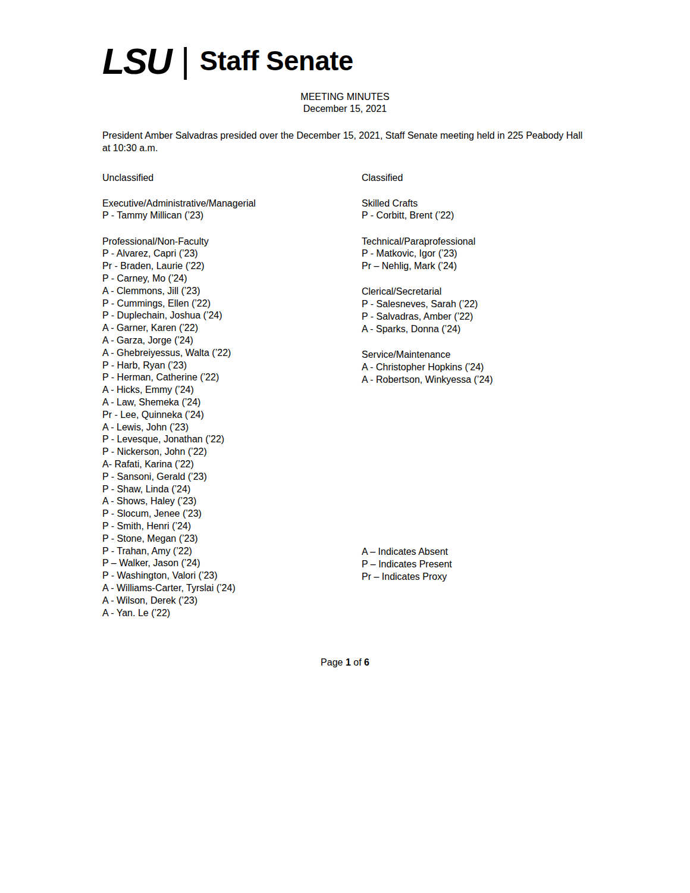LSU | Staff Senate
MEETING MINUTES
December 15, 2021
President Amber Salvadras presided over the December 15, 2021, Staff Senate meeting held in 225 Peabody Hall at 10:30 a.m.
Unclassified
Executive/Administrative/Managerial
P - Tammy Millican (’23)
Professional/Non-Faculty
P - Alvarez, Capri (’23)
Pr - Braden, Laurie (’22)
P - Carney, Mo (’24)
A - Clemmons, Jill (’23)
P - Cummings, Ellen (’22)
P - Duplechain, Joshua (’24)
A - Garner, Karen (’22)
A - Garza, Jorge (’24)
A - Ghebreiyessus, Walta (’22)
P - Harb, Ryan (’23)
P - Herman, Catherine (’22)
A - Hicks, Emmy (’24)
A - Law, Shemeka (’24)
Pr - Lee, Quinneka (’24)
A - Lewis, John (’23)
P - Levesque, Jonathan (’22)
P - Nickerson, John (’22)
A- Rafati, Karina (’22)
P - Sansoni, Gerald (’23)
P - Shaw, Linda (’24)
A - Shows, Haley (’23)
P - Slocum, Jenee (’23)
P - Smith, Henri (’24)
P - Stone, Megan (’23)
P - Trahan, Amy (’22)
P – Walker, Jason (’24)
P - Washington, Valori (’23)
A - Williams-Carter, Tyrslai (’24)
A - Wilson, Derek (’23)
A - Yan. Le (’22)
Classified
Skilled Crafts
P - Corbitt, Brent (’22)
Technical/Paraprofessional
P - Matkovic, Igor (’23)
Pr – Nehlig, Mark (’24)
Clerical/Secretarial
P - Salesneves, Sarah (’22)
P - Salvadras, Amber (’22)
A - Sparks, Donna (’24)
Service/Maintenance
A - Christopher Hopkins (’24)
A - Robertson, Winkyessa (’24)
A – Indicates Absent
P – Indicates Present
Pr – Indicates Proxy
Page 1 of 6